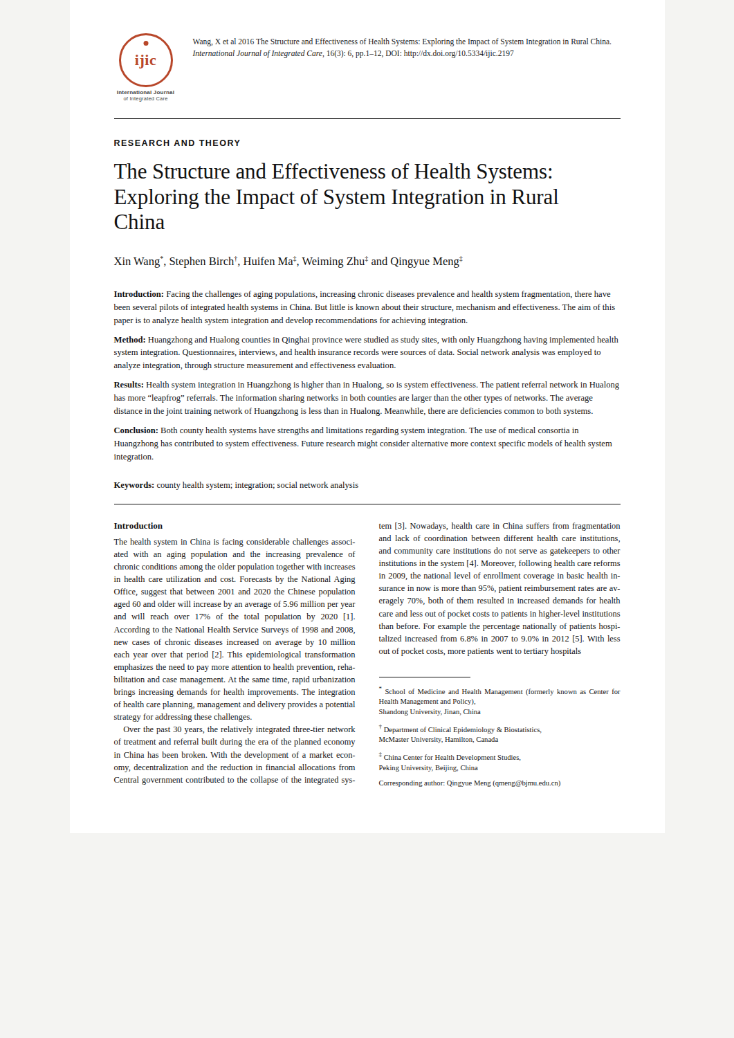ijic
International Journalof Integrated Care
Wang, X et al 2016 The Structure and Effectiveness of Health Systems: Exploring the Impact of System Integration in Rural China. International Journal of Integrated Care, 16(3): 6, pp.1–12, DOI: http://dx.doi.org/10.5334/ijic.2197
Research and Theory
The Structure and Effectiveness of Health Systems:
Exploring the Impact of System Integration in Rural
China
Xin Wang*, Stephen Birch†, Huifen Ma‡, Weiming Zhu‡ and Qingyue Meng‡
Introduction: Facing the challenges of aging populations, increasing chronic diseases prevalence and health system fragmentation, there have been several pilots of integrated health systems in China. But little is known about their structure, mechanism and effectiveness. The aim of this paper is to analyze health system integration and develop recommendations for achieving integration.
Method: Huangzhong and Hualong counties in Qinghai province were studied as study sites, with only Huangzhong having implemented health system integration. Questionnaires, interviews, and health insurance records were sources of data. Social network analysis was employed to analyze integration, through structure measurement and effectiveness evaluation.
Results: Health system integration in Huangzhong is higher than in Hualong, so is system effectiveness. The patient referral network in Hualong has more “leapfrog” referrals. The information sharing networks in both counties are larger than the other types of networks. The average distance in the joint training network of Huangzhong is less than in Hualong. Meanwhile, there are deficiencies common to both systems.
Conclusion: Both county health systems have strengths and limitations regarding system integration. The use of medical consortia in Huangzhong has contributed to system effectiveness. Future research might consider alternative more context specific models of health system integration.
Keywords: county health system; integration; social network analysis
Introduction
The health system in China is facing considerable challenges associated with an aging population and the increasing prevalence of chronic conditions among the older population together with increases in health care utilization and cost. Forecasts by the National Aging Office, suggest that between 2001 and 2020 the Chinese population aged 60 and older will increase by an average of 5.96 million per year and will reach over 17% of the total population by 2020 [1]. According to the National Health Service Surveys of 1998 and 2008, new cases of chronic diseases increased on average by 10 million each year over that period [2]. This epidemiological transformation emphasizes the need to pay more attention to health prevention, rehabilitation and case management. At the same time, rapid urbanization brings increasing demands for health improvements. The integration of health care planning, management and delivery provides a potential strategy for addressing these challenges.
Over the past 30 years, the relatively integrated three-tier network of treatment and referral built during the era of the planned economy in China has been broken. With the development of a market economy, decentralization and the reduction in financial allocations from Central government contributed to the collapse of the integrated system [3]. Nowadays, health care in China suffers from fragmentation and lack of coordination between different health care institutions, and community care institutions do not serve as gatekeepers to other institutions in the system [4]. Moreover, following health care reforms in 2009, the national level of enrollment coverage in basic health insurance in now is more than 95%, patient reimbursement rates are averagely 70%, both of them resulted in increased demands for health care and less out of pocket costs to patients in higher-level institutions than before. For example the percentage nationally of patients hospitalized increased from 6.8% in 2007 to 9.0% in 2012 [5]. With less out of pocket costs, more patients went to tertiary hospitals
* School of Medicine and Health Management (formerly known as Center for Health Management and Policy),
Shandong University, Jinan, China
† Department of Clinical Epidemiology & Biostatistics,
McMaster University, Hamilton, Canada
‡ China Center for Health Development Studies,
Peking University, Beijing, China
Corresponding author: Qingyue Meng (qmeng@bjmu.edu.cn)